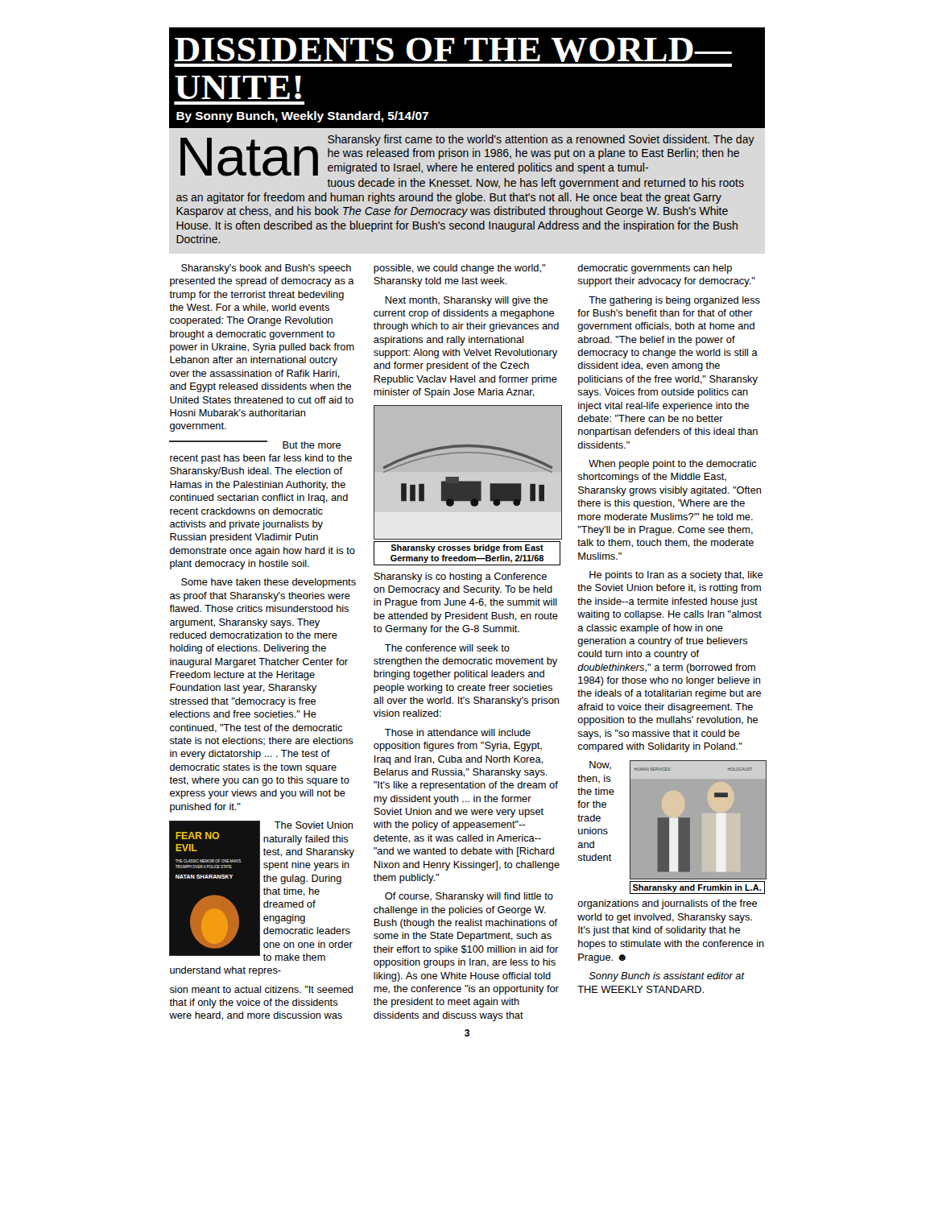DISSIDENTS OF THE WORLD—UNITE!
By Sonny Bunch, Weekly Standard, 5/14/07
Natan
Sharansky first came to the world's attention as a renowned Soviet dissident. The day he was released from prison in 1986, he was put on a plane to East Berlin; then he emigrated to Israel, where he entered politics and spent a tumul-
tuous decade in the Knesset. Now, he has left government and returned to his roots as an agitator for freedom and human rights around the globe. But that's not all. He once beat the great Garry Kasparov at chess, and his book The Case for Democracy was distributed throughout George W. Bush's White House. It is often described as the blueprint for Bush's second Inaugural Address and the inspiration for the Bush Doctrine.
Sharansky's book and Bush's speech presented the spread of democracy as a trump for the terrorist threat bedeviling the West. For a while, world events cooperated: The Orange Revolution brought a democratic government to power in Ukraine, Syria pulled back from Lebanon after an international outcry over the assassination of Rafik Hariri, and Egypt released dissidents when the United States threatened to cut off aid to Hosni Mubarak's authoritarian government.
But the more recent past has been far less kind to the Sharansky/Bush ideal. The election of Hamas in the Palestinian Authority, the continued sectarian conflict in Iraq, and recent crackdowns on democratic activists and private journalists by Russian president Vladimir Putin demonstrate once again how hard it is to plant democracy in hostile soil.
Some have taken these developments as proof that Sharansky's theories were flawed. Those critics misunderstood his argument, Sharansky says. They reduced democratization to the mere holding of elections. Delivering the inaugural Margaret Thatcher Center for Freedom lecture at the Heritage Foundation last year, Sharansky stressed that "democracy is free elections and free societies." He continued, "The test of the democratic state is not elections; there are elections in every dictatorship ... . The test of democratic states is the town square test, where you can go to this square to express your views and you will not be punished for it."
The Soviet Union naturally failed this test, and Sharansky spent nine years in the gulag. During that time, he dreamed of engaging democratic leaders one on one in order to make them understand what repres-
sion meant to actual citizens. "It seemed that if only the voice of the dissidents were heard, and more discussion was possible, we could change the world," Sharansky told me last week.
Next month, Sharansky will give the current crop of dissidents a megaphone through which to air their grievances and aspirations and rally international support: Along with Velvet Revolutionary and former president of the Czech Republic Vaclav Havel and former prime minister of Spain Jose Maria Aznar,
Sharansky crosses bridge from East Germany to freedom—Berlin, 2/11/68
Sharansky is co hosting a Conference on Democracy and Security. To be held in Prague from June 4-6, the summit will be attended by President Bush, en route to Germany for the G-8 Summit.
The conference will seek to strengthen the democratic movement by bringing together political leaders and people working to create freer societies all over the world. It's Sharansky's prison vision realized:
Those in attendance will include opposition figures from "Syria, Egypt, Iraq and Iran, Cuba and North Korea, Belarus and Russia," Sharansky says. "It's like a representation of the dream of my dissident youth ... in the former Soviet Union and we were very upset with the policy of appeasement"--detente, as it was called in America--"and we wanted to debate with [Richard Nixon and Henry Kissinger], to challenge them publicly."
Of course, Sharansky will find little to challenge in the policies of George W. Bush (though the realist machinations of some in the State Department, such as their effort to spike $100 million in aid for opposition groups in Iran, are less to his liking). As one White House official told me, the conference "is an opportunity for the president to meet again with dissidents and discuss ways that
democratic governments can help support their advocacy for democracy."
The gathering is being organized less for Bush's benefit than for that of other government officials, both at home and abroad. "The belief in the power of democracy to change the world is still a dissident idea, even among the politicians of the free world," Sharansky says. Voices from outside politics can inject vital real-life experience into the debate: "There can be no better nonpartisan defenders of this ideal than dissidents."
When people point to the democratic shortcomings of the Middle East, Sharansky grows visibly agitated. "Often there is this question, 'Where are the more moderate Muslims?'" he told me. "They'll be in Prague. Come see them, talk to them, touch them, the moderate Muslims."
He points to Iran as a society that, like the Soviet Union before it, is rotting from the inside--a termite infested house just waiting to collapse. He calls Iran "almost a classic example of how in one generation a country of true believers could turn into a country of doublethinkers," a term (borrowed from 1984) for those who no longer believe in the ideals of a totalitarian regime but are afraid to voice their disagreement. The opposition to the mullahs' revolution, he says, is "so massive that it could be compared with Solidarity in Poland."
Sharansky and Frumkin in L.A.
Now, then, is the time for the trade unions and student organizations and journalists of the free world to get involved, Sharansky says. It's just that kind of solidarity that he hopes to stimulate with the conference in Prague. ☻
Sonny Bunch is assistant editor at THE WEEKLY STANDARD.
3